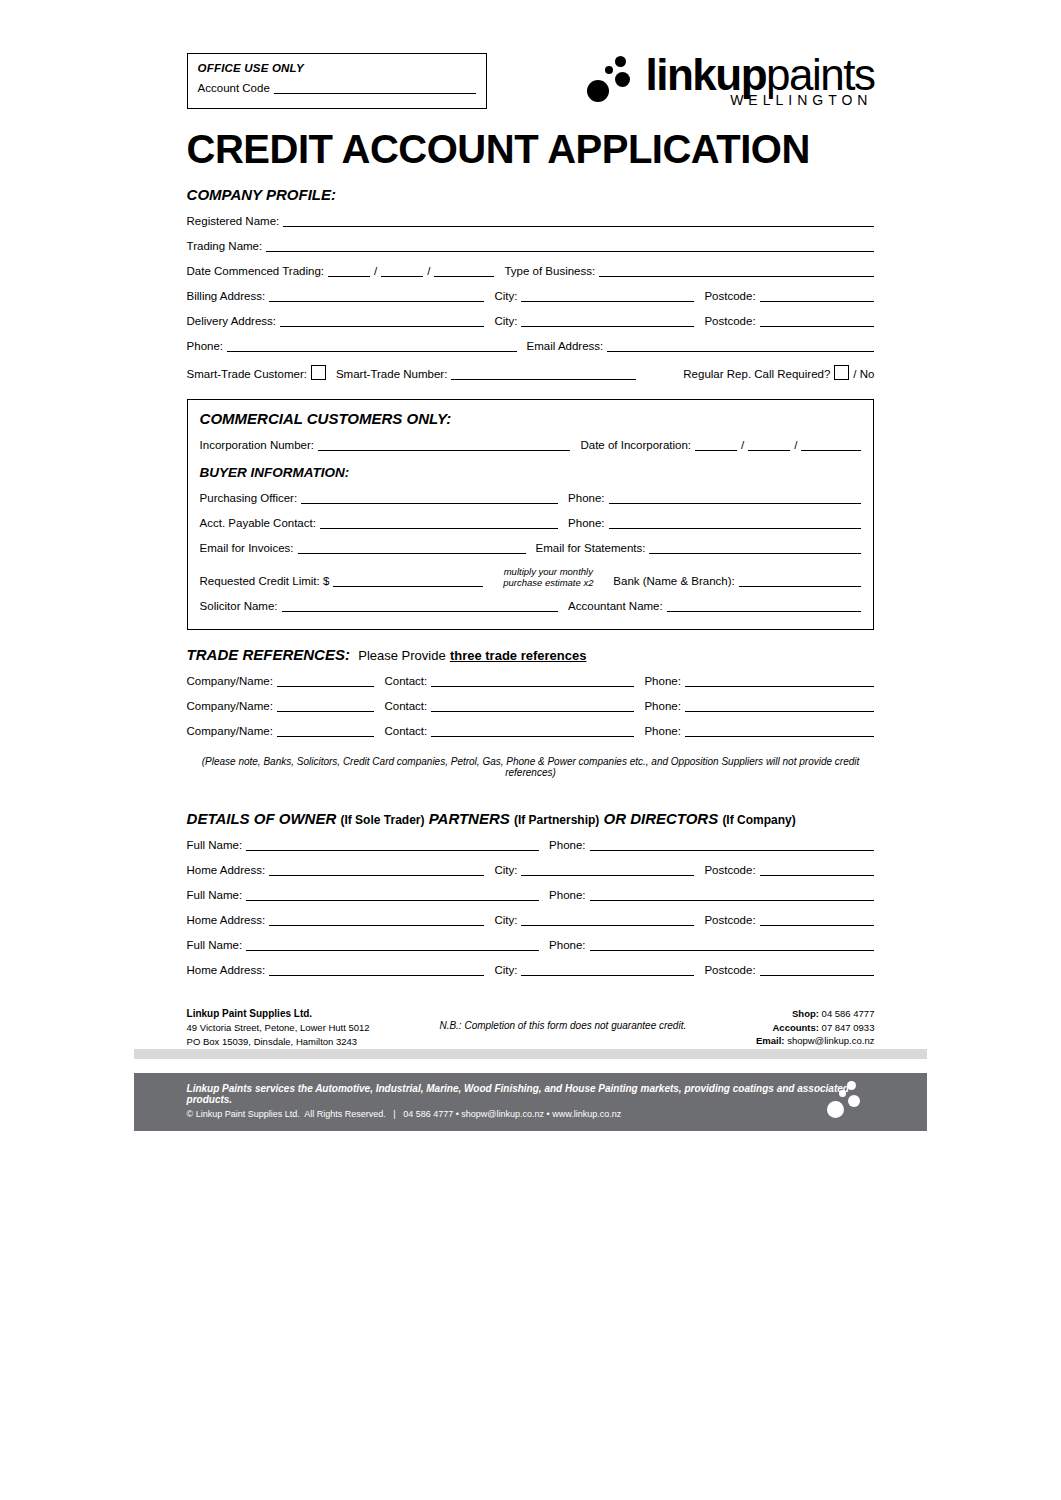OFFICE USE ONLY
Account Code
linkuppaints
WELLINGTON
CREDIT ACCOUNT APPLICATION
COMPANY PROFILE:
Registered Name:
Trading Name:
Date Commenced Trading: / /
Type of Business:
Billing Address:
City:
Postcode:
Delivery Address:
City:
Postcode:
Phone:
Email Address:
Smart-Trade Customer:
Smart-Trade Number:
Regular Rep. Call Required? / No
COMMERCIAL CUSTOMERS ONLY:
Incorporation Number:
Date of Incorporation: / /
BUYER INFORMATION:
Purchasing Officer:
Phone:
Acct. Payable Contact:
Phone:
Email for Invoices:
Email for Statements:
Requested Credit Limit: $
multiply your monthly
purchase estimate x2
Bank (Name & Branch):
Solicitor Name:
Accountant Name:
TRADE REFERENCES: Please Provide three trade references
Company/Name:
Contact:
Phone:
Company/Name:
Contact:
Phone:
Company/Name:
Contact:
Phone:
(Please note, Banks, Solicitors, Credit Card companies, Petrol, Gas, Phone & Power companies etc., and Opposition Suppliers will not provide credit references)
DETAILS OF OWNER (If Sole Trader) PARTNERS (If Partnership) OR DIRECTORS (If Company)
Full Name:
Phone:
Home Address:
City:
Postcode:
Full Name:
Phone:
Home Address:
City:
Postcode:
Full Name:
Phone:
Home Address:
City:
Postcode:
Linkup Paint Supplies Ltd.
49 Victoria Street, Petone, Lower Hutt 5012
PO Box 15039, Dinsdale, Hamilton 3243
N.B.: Completion of this form does not guarantee credit.
Shop: 04 586 4777
Accounts: 07 847 0933
Email: shopw@linkup.co.nz
Linkup Paints services the Automotive, Industrial, Marine, Wood Finishing, and House Painting markets, providing coatings and associated products.
© Linkup Paint Supplies Ltd. All Rights Reserved. | 04 586 4777 • shopw@linkup.co.nz • www.linkup.co.nz